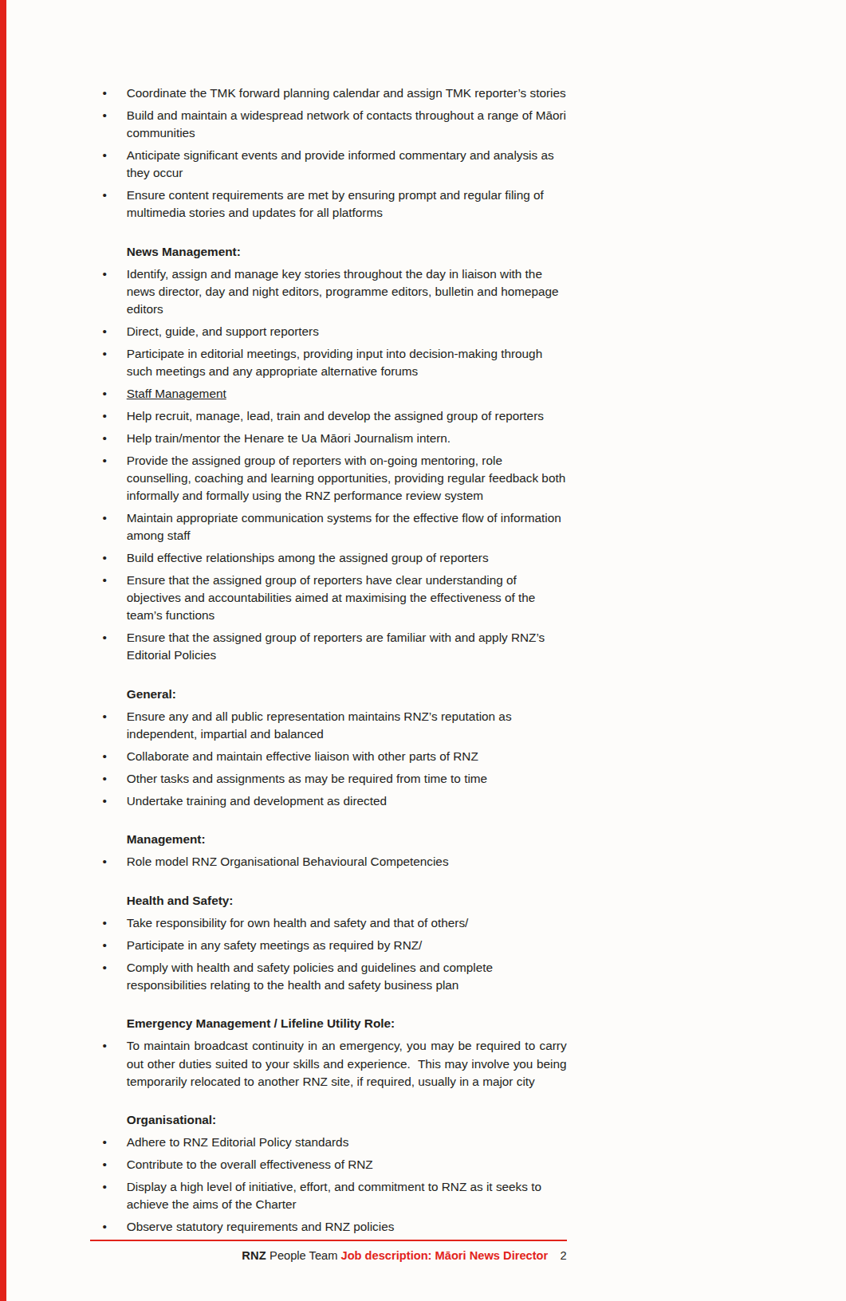Coordinate the TMK forward planning calendar and assign TMK reporter’s stories
Build and maintain a widespread network of contacts throughout a range of Māori communities
Anticipate significant events and provide informed commentary and analysis as they occur
Ensure content requirements are met by ensuring prompt and regular filing of multimedia stories and updates for all platforms
News Management:
Identify, assign and manage key stories throughout the day in liaison with the news director, day and night editors, programme editors, bulletin and homepage editors
Direct, guide, and support reporters
Participate in editorial meetings, providing input into decision-making through such meetings and any appropriate alternative forums
Staff Management
Help recruit, manage, lead, train and develop the assigned group of reporters
Help train/mentor the Henare te Ua Māori Journalism intern.
Provide the assigned group of reporters with on-going mentoring, role counselling, coaching and learning opportunities, providing regular feedback both informally and formally using the RNZ performance review system
Maintain appropriate communication systems for the effective flow of information among staff
Build effective relationships among the assigned group of reporters
Ensure that the assigned group of reporters have clear understanding of objectives and accountabilities aimed at maximising the effectiveness of the team’s functions
Ensure that the assigned group of reporters are familiar with and apply RNZ’s Editorial Policies
General:
Ensure any and all public representation maintains RNZ’s reputation as independent, impartial and balanced
Collaborate and maintain effective liaison with other parts of RNZ
Other tasks and assignments as may be required from time to time
Undertake training and development as directed
Management:
Role model RNZ Organisational Behavioural Competencies
Health and Safety:
Take responsibility for own health and safety and that of others/
Participate in any safety meetings as required by RNZ/
Comply with health and safety policies and guidelines and complete responsibilities relating to the health and safety business plan
Emergency Management / Lifeline Utility Role:
To maintain broadcast continuity in an emergency, you may be required to carry out other duties suited to your skills and experience. This may involve you being temporarily relocated to another RNZ site, if required, usually in a major city
Organisational:
Adhere to RNZ Editorial Policy standards
Contribute to the overall effectiveness of RNZ
Display a high level of initiative, effort, and commitment to RNZ as it seeks to achieve the aims of the Charter
Observe statutory requirements and RNZ policies
RNZ People Team Job description: Māori News Director 2